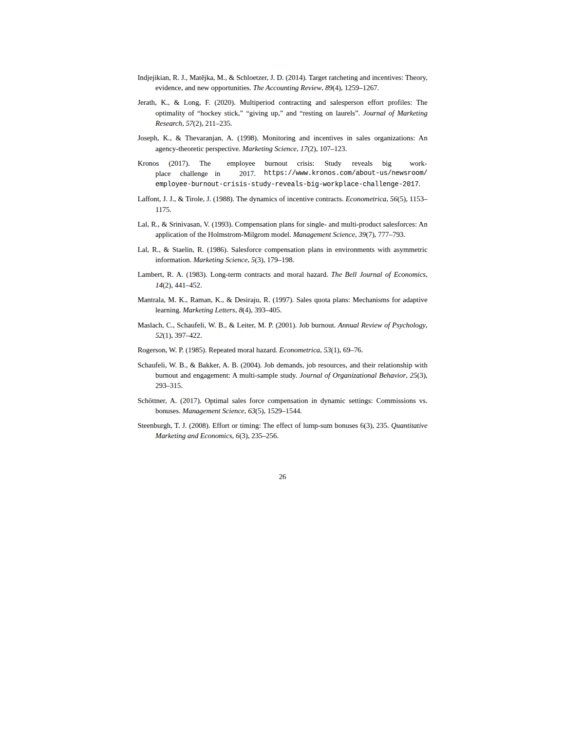Indjejikian, R. J., Matějka, M., & Schloetzer, J. D. (2014). Target ratcheting and incentives: Theory, evidence, and new opportunities. The Accounting Review, 89(4), 1259–1267.
Jerath, K., & Long, F. (2020). Multiperiod contracting and salesperson effort profiles: The optimality of “hockey stick,” “giving up,” and “resting on laurels”. Journal of Marketing Research, 57(2), 211–235.
Joseph, K., & Thevaranjan, A. (1998). Monitoring and incentives in sales organizations: An agency-theoretic perspective. Marketing Science, 17(2), 107–123.
Kronos(2017). The employee burnout crisis: Study reveals big work-
place challenge in 2017. https://www.kronos.com/about-us/newsroom/
employee-burnout-crisis-study-reveals-big-workplace-challenge-2017.
Laffont, J. J., & Tirole, J. (1988). The dynamics of incentive contracts. Econometrica, 56(5), 1153–1175.
Lal, R., & Srinivasan, V. (1993). Compensation plans for single- and multi-product salesforces: An application of the Holmstrom-Milgrom model. Management Science, 39(7), 777–793.
Lal, R., & Staelin, R. (1986). Salesforce compensation plans in environments with asymmetric information. Marketing Science, 5(3), 179–198.
Lambert, R. A. (1983). Long-term contracts and moral hazard. The Bell Journal of Economics, 14(2), 441–452.
Mantrala, M. K., Raman, K., & Desiraju, R. (1997). Sales quota plans: Mechanisms for adaptive learning. Marketing Letters, 8(4), 393–405.
Maslach, C., Schaufeli, W. B., & Leiter, M. P. (2001). Job burnout. Annual Review of Psychology, 52(1), 397–422.
Rogerson, W. P. (1985). Repeated moral hazard. Econometrica, 53(1), 69–76.
Schaufeli, W. B., & Bakker, A. B. (2004). Job demands, job resources, and their relationship with burnout and engagement: A multi-sample study. Journal of Organizational Behavior, 25(3), 293–315.
Schöttner, A. (2017). Optimal sales force compensation in dynamic settings: Commissions vs. bonuses. Management Science, 63(5), 1529–1544.
Steenburgh, T. J. (2008). Effort or timing: The effect of lump-sum bonuses 6(3), 235. Quantitative Marketing and Economics, 6(3), 235–256.
26